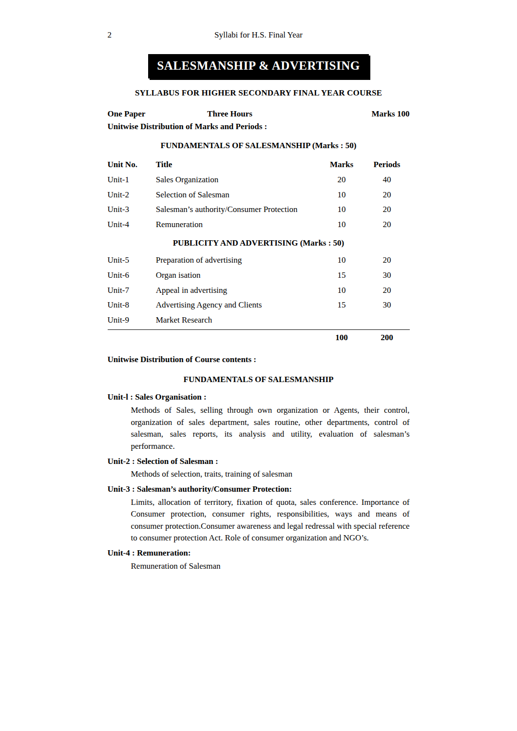2
Syllabi for H.S. Final Year
SALESMANSHIP & ADVERTISING
SYLLABUS FOR HIGHER SECONDARY FINAL YEAR COURSE
One Paper
Three Hours
Marks 100
Unitwise Distribution of Marks and Periods :
FUNDAMENTALS OF SALESMANSHIP (Marks : 50)
| Unit No. | Title | Marks | Periods |
| --- | --- | --- | --- |
| Unit-1 | Sales Organization | 20 | 40 |
| Unit-2 | Selection of Salesman | 10 | 20 |
| Unit-3 | Salesman’s authority/Consumer Protection | 10 | 20 |
| Unit-4 | Remuneration | 10 | 20 |
| PUBLICITY AND ADVERTISING (Marks : 50) |
| Unit-5 | Preparation of advertising | 10 | 20 |
| Unit-6 | Organ isation | 15 | 30 |
| Unit-7 | Appeal in advertising | 10 | 20 |
| Unit-8 | Advertising Agency and Clients | 15 | 30 |
| Unit-9 | Market Research |
| | | 100 | 200 |
Unitwise Distribution of Course contents :
FUNDAMENTALS OF SALESMANSHIP
Unit-l : Sales Organisation :
Methods of Sales, selling through own organization or Agents, their control, organization of sales department, sales routine, other departments, control of salesman, sales reports, its analysis and utility, evaluation of salesman’s performance.
Unit-2 : Selection of Salesman :
Methods of selection, traits, training of salesman
Unit-3 : Salesman’s authority/Consumer Protection:
Limits, allocation of territory, fixation of quota, sales conference. Importance of Consumer protection, consumer rights, responsibilities, ways and means of consumer protection.Consumer awareness and legal redressal with special reference to consumer protection Act. Role of consumer organization and NGO’s.
Unit-4 : Remuneration:
Remuneration of Salesman